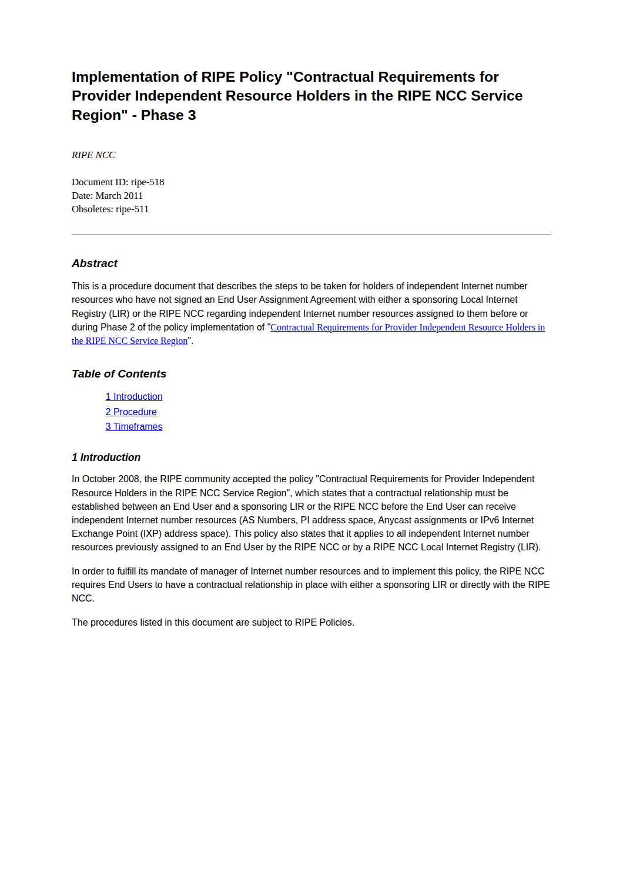Implementation of RIPE Policy "Contractual Requirements for Provider Independent Resource Holders in the RIPE NCC Service Region" - Phase 3
RIPE NCC
Document ID: ripe-518
Date: March 2011
Obsoletes: ripe-511
Abstract
This is a procedure document that describes the steps to be taken for holders of independent Internet number resources who have not signed an End User Assignment Agreement with either a sponsoring Local Internet Registry (LIR) or the RIPE NCC regarding independent Internet number resources assigned to them before or during Phase 2 of the policy implementation of "Contractual Requirements for Provider Independent Resource Holders in the RIPE NCC Service Region".
Table of Contents
1 Introduction 2 Procedure 3 Timeframes
1 Introduction
In October 2008, the RIPE community accepted the policy "Contractual Requirements for Provider Independent Resource Holders in the RIPE NCC Service Region", which states that a contractual relationship must be established between an End User and a sponsoring LIR or the RIPE NCC before the End User can receive independent Internet number resources (AS Numbers, PI address space, Anycast assignments or IPv6 Internet Exchange Point (IXP) address space). This policy also states that it applies to all independent Internet number resources previously assigned to an End User by the RIPE NCC or by a RIPE NCC Local Internet Registry (LIR).
In order to fulfill its mandate of manager of Internet number resources and to implement this policy, the RIPE NCC requires End Users to have a contractual relationship in place with either a sponsoring LIR or directly with the RIPE NCC.
The procedures listed in this document are subject to RIPE Policies.